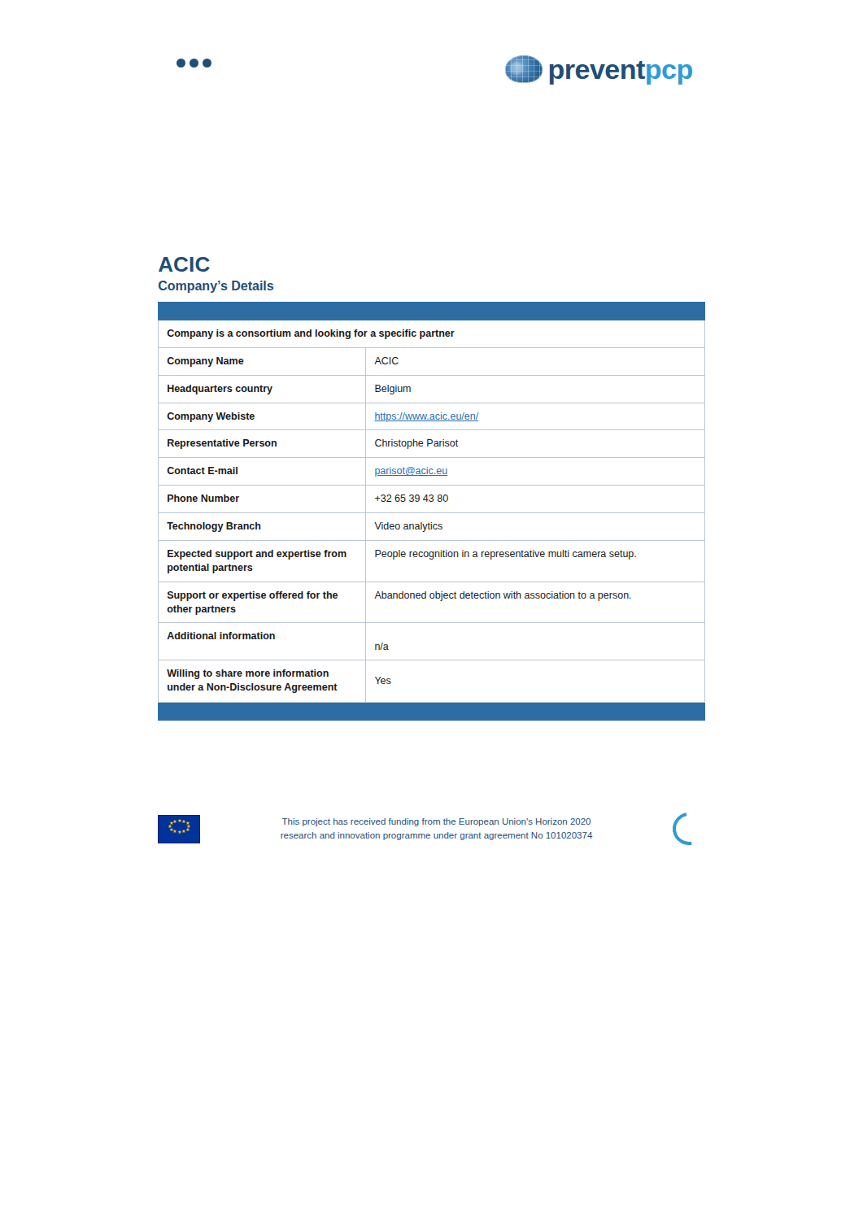preventpcp
ACIC
Company’s Details
| Company is a consortium and looking for a specific partner |
| Company Name | ACIC |
| Headquarters country | Belgium |
| Company Webiste | https://www.acic.eu/en/ |
| Representative Person | Christophe Parisot |
| Contact E-mail | parisot@acic.eu |
| Phone Number | +32 65 39 43 80 |
| Technology Branch | Video analytics |
| Expected support and expertise from potential partners | People recognition in a representative multi camera setup. |
| Support or expertise offered for the other partners | Abandoned object detection with association to a person. |
| Additional information | n/a |
| Willing to share more information under a Non-Disclosure Agreement | Yes |
★ ★ ★ ★ ★ ★ ★ ★ ★ ★ ★ ★
This project has received funding from the European Union's Horizon 2020
research and innovation programme under grant agreement No 101020374